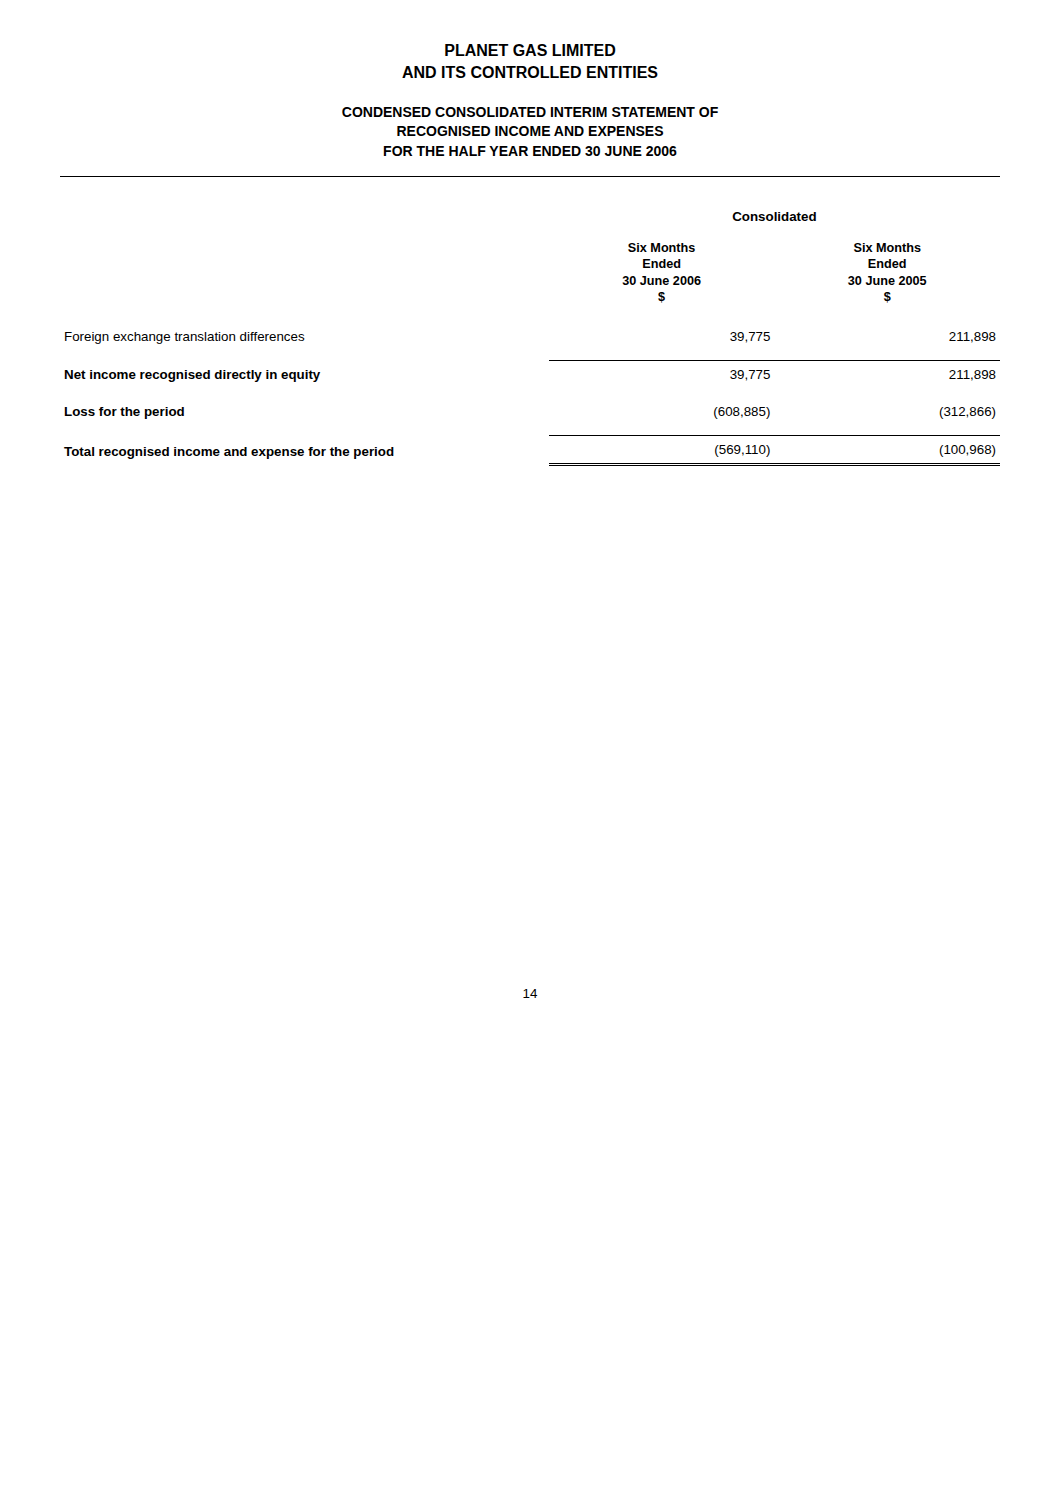PLANET GAS LIMITED
AND ITS CONTROLLED ENTITIES
CONDENSED CONSOLIDATED INTERIM STATEMENT OF
RECOGNISED INCOME AND EXPENSES
FOR THE HALF YEAR ENDED 30 JUNE 2006
| | Consolidated |
| | Six Months Ended 30 June 2006 $ | Six Months Ended 30 June 2005 $ |
| Foreign exchange translation differences | 39,775 | 211,898 |
| Net income recognised directly in equity | 39,775 | 211,898 |
| Loss for the period | (608,885) | (312,866) |
| Total recognised income and expense for the period | (569,110) | (100,968) |
14